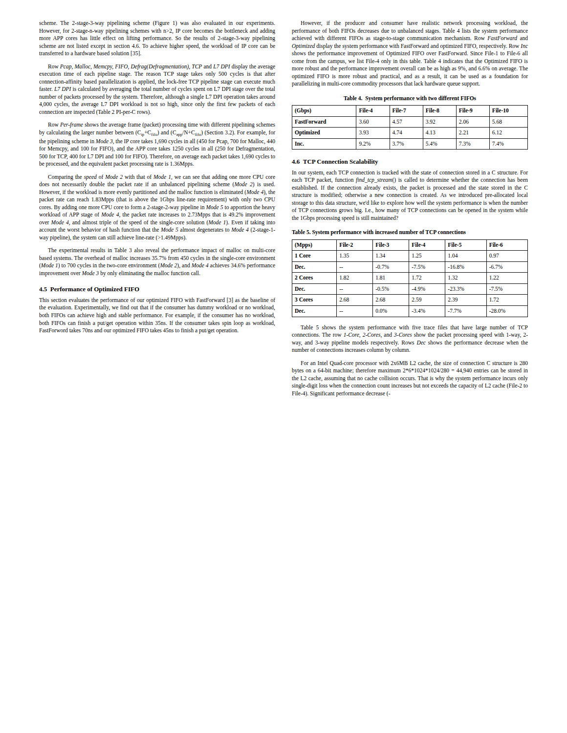scheme. The 2-stage-3-way pipelining scheme (Figure 1) was also evaluated in our experiments. However, for 2-stage-n-way pipelining schemes with n>2, IP core becomes the bottleneck and adding more APP cores has little effect on lifting performance. So the results of 2-stage-3-way pipelining scheme are not listed except in section 4.6. To achieve higher speed, the workload of IP core can be transferred to a hardware based solution [35].
Row Pcap, Malloc, Memcpy, FIFO, Defrag(Defragmentation), TCP and L7 DPI display the average execution time of each pipeline stage. The reason TCP stage takes only 500 cycles is that after connection-affinity based parallelization is applied, the lock-free TCP pipeline stage can execute much faster. L7 DPI is calculated by averaging the total number of cycles spent on L7 DPI stage over the total number of packets processed by the system. Therefore, although a single L7 DPI operation takes around 4,000 cycles, the average L7 DPI workload is not so high, since only the first few packets of each connection are inspected (Table 2 PI-per-C rows).
Row Per-frame shows the average frame (packet) processing time with different pipelining schemes by calculating the larger number between (Cip+Cfifo) and (Capp/N+Cfifo) (Section 3.2). For example, for the pipelining scheme in Mode 3, the IP core takes 1,690 cycles in all (450 for Pcap, 700 for Malloc, 440 for Memcpy, and 100 for FIFO), and the APP core takes 1250 cycles in all (250 for Defragmentation, 500 for TCP, 400 for L7 DPI and 100 for FIFO). Therefore, on average each packet takes 1,690 cycles to be processed, and the equivalent packet processing rate is 1.36Mpps.
Comparing the speed of Mode 2 with that of Mode 1, we can see that adding one more CPU core does not necessarily double the packet rate if an unbalanced pipelining scheme (Mode 2) is used. However, if the workload is more evenly partitioned and the malloc function is eliminated (Mode 4), the packet rate can reach 1.83Mpps (that is above the 1Gbps line-rate requirement) with only two CPU cores. By adding one more CPU core to form a 2-stage-2-way pipeline in Mode 5 to apportion the heavy workload of APP stage of Mode 4, the packet rate increases to 2.73Mpps that is 49.2% improvement over Mode 4, and almost triple of the speed of the single-core solution (Mode 1). Even if taking into account the worst behavior of hash function that the Mode 5 almost degenerates to Mode 4 (2-stage-1-way pipeline), the system can still achieve line-rate (>1.49Mpps).
The experimental results in Table 3 also reveal the performance impact of malloc on multi-core based systems. The overhead of malloc increases 35.7% from 450 cycles in the single-core environment (Mode 1) to 700 cycles in the two-core environment (Mode 2), and Mode 4 achieves 34.6% performance improvement over Mode 3 by only eliminating the malloc function call.
4.5 Performance of Optimized FIFO
This section evaluates the performance of our optimized FIFO with FastForward [3] as the baseline of the evaluation. Experimentally, we find out that if the consumer has dummy workload or no workload, both FIFOs can achieve high and stable performance. For example, if the consumer has no workload, both FIFOs can finish a put/get operation within 35ns. If the consumer takes spin loop as workload, FastForword takes 70ns and our optimized FIFO takes 45ns to finish a put/get operation.
However, if the producer and consumer have realistic network processing workload, the performance of both FIFOs decreases due to unbalanced stages. Table 4 lists the system performance achieved with different FIFOs as stage-to-stage communication mechanism. Row FastForward and Optimized display the system performance with FastForward and optimized FIFO, respectively. Row Inc shows the performance improvement of Optimized FIFO over FastForward. Since File-1 to File-6 all come from the campus, we list File-4 only in this table. Table 4 indicates that the Optimized FIFO is more robust and the performance improvement overall can be as high as 9%, and 6.6% on average. The optimized FIFO is more robust and practical, and as a result, it can be used as a foundation for parallelizing in multi-core commodity processors that lack hardware queue support.
Table 4. System performance with two different FIFOs
| (Gbps) | File-4 | File-7 | File-8 | File-9 | File-10 |
| --- | --- | --- | --- | --- | --- |
| FastForward | 3.60 | 4.57 | 3.92 | 2.06 | 5.68 |
| Optimized | 3.93 | 4.74 | 4.13 | 2.21 | 6.12 |
| Inc. | 9.2% | 3.7% | 5.4% | 7.3% | 7.4% |
4.6 TCP Connection Scalability
In our system, each TCP connection is tracked with the state of connection stored in a C structure. For each TCP packet, function find_tcp_stream() is called to determine whether the connection has been established. If the connection already exists, the packet is processed and the state stored in the C structure is modified; otherwise a new connection is created. As we introduced pre-allocated local storage to this data structure, we'd like to explore how well the system performance is when the number of TCP connections grows big. I.e., how many of TCP connections can be opened in the system while the 1Gbps processing speed is still maintained?
Table 5. System performance with increased number of TCP connections
| (Mpps) | File-2 | File-3 | File-4 | File-5 | File-6 |
| --- | --- | --- | --- | --- | --- |
| 1 Core | 1.35 | 1.34 | 1.25 | 1.04 | 0.97 |
| Dec. | -- | -0.7% | -7.5% | -16.8% | -6.7% |
| 2 Cores | 1.82 | 1.81 | 1.72 | 1.32 | 1.22 |
| Dec. | -- | -0.5% | -4.9% | -23.3% | -7.5% |
| 3 Cores | 2.68 | 2.68 | 2.59 | 2.39 | 1.72 |
| Dec. | -- | 0.0% | -3.4% | -7.7% | -28.0% |
Table 5 shows the system performance with five trace files that have large number of TCP connections. The row 1-Core, 2-Cores, and 3-Cores show the packet processing speed with 1-way, 2-way, and 3-way pipeline models respectively. Rows Dec shows the performance decrease when the number of connections increases column by column.
For an Intel Quad-core processor with 2x6MB L2 cache, the size of connection C structure is 280 bytes on a 64-bit machine; therefore maximum 2*6*1024*1024/280 = 44,940 entries can be stored in the L2 cache, assuming that no cache collision occurs. That is why the system performance incurs only single-digit loss when the connection count increases but not exceeds the capacity of L2 cache (File-2 to File-4). Significant performance decrease (-